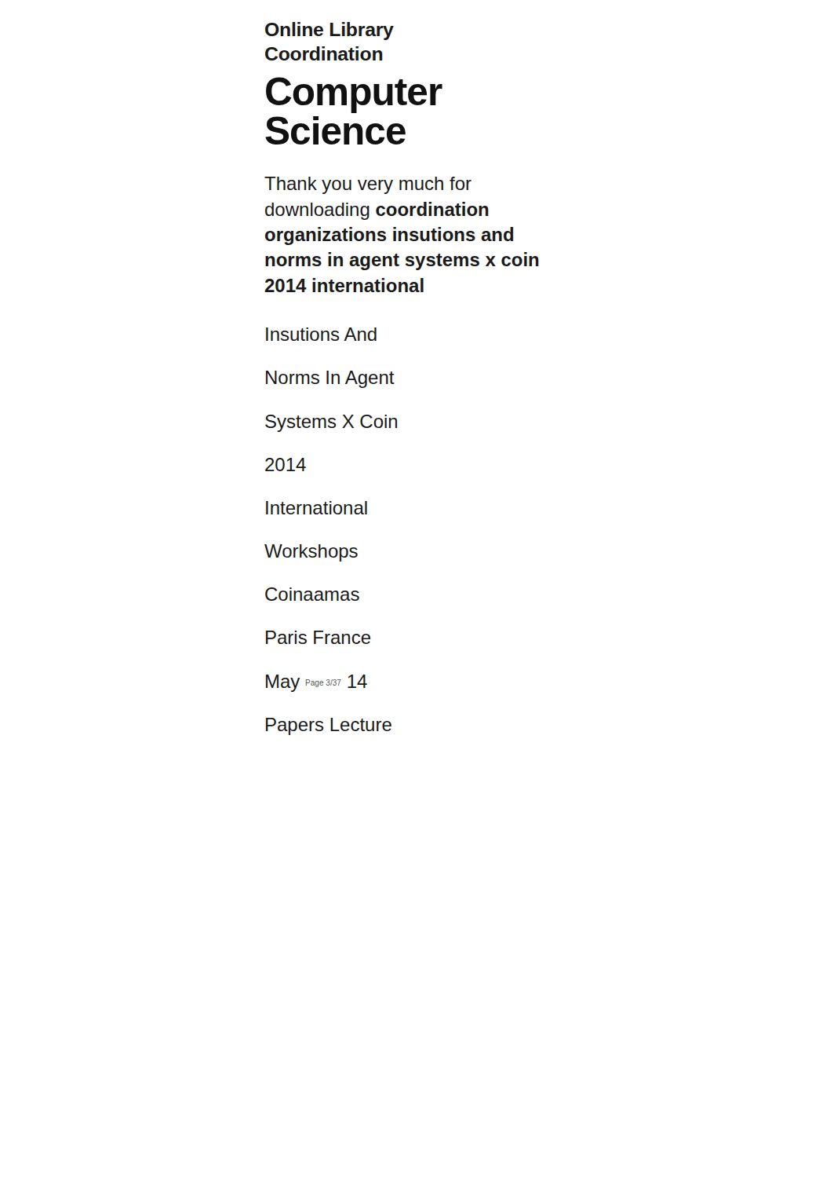Online Library
Coordination
Computer
Science
Thank you very much for downloading coordination organizations insutions and norms in agent systems x coin 2014 international
Insutions And
Norms In Agent
Systems X Coin
2014
International
Workshops
Coinaamas
Paris France
May Page 3/37 14
Papers Lecture